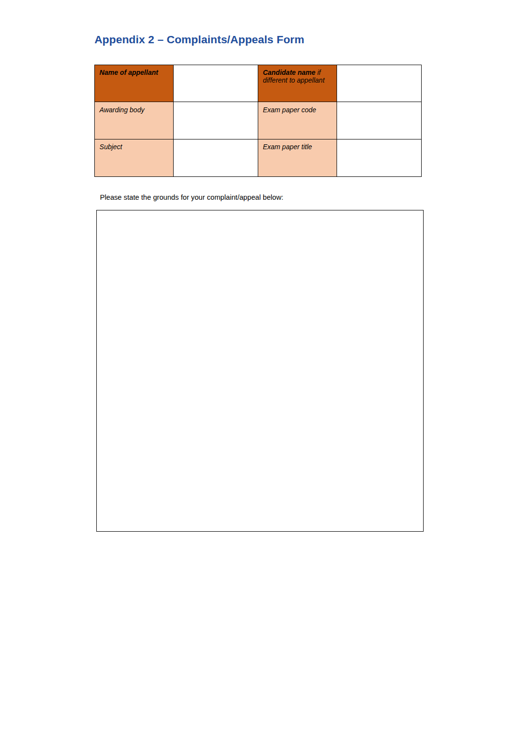Appendix 2 – Complaints/Appeals Form
| Name of appellant | | Candidate name if different to appellant | |
| Awarding body | | Exam paper code | |
| Subject | | Exam paper title | |
Please state the grounds for your complaint/appeal below: